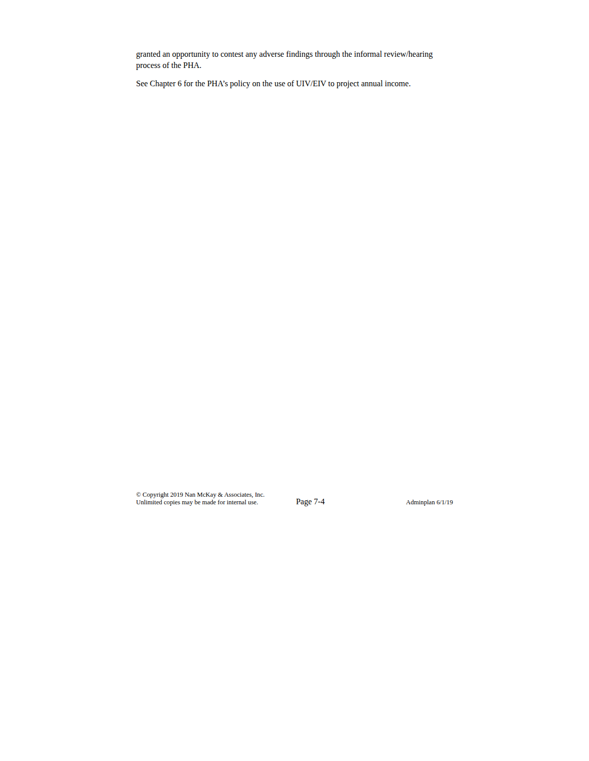granted an opportunity to contest any adverse findings through the informal review/hearing process of the PHA.
See Chapter 6 for the PHA’s policy on the use of UIV/EIV to project annual income.
| © Copyright 2019 Nan McKay & Associates, Inc. Unlimited copies may be made for internal use. | Page 7-4 | Adminplan 6/1/19 |